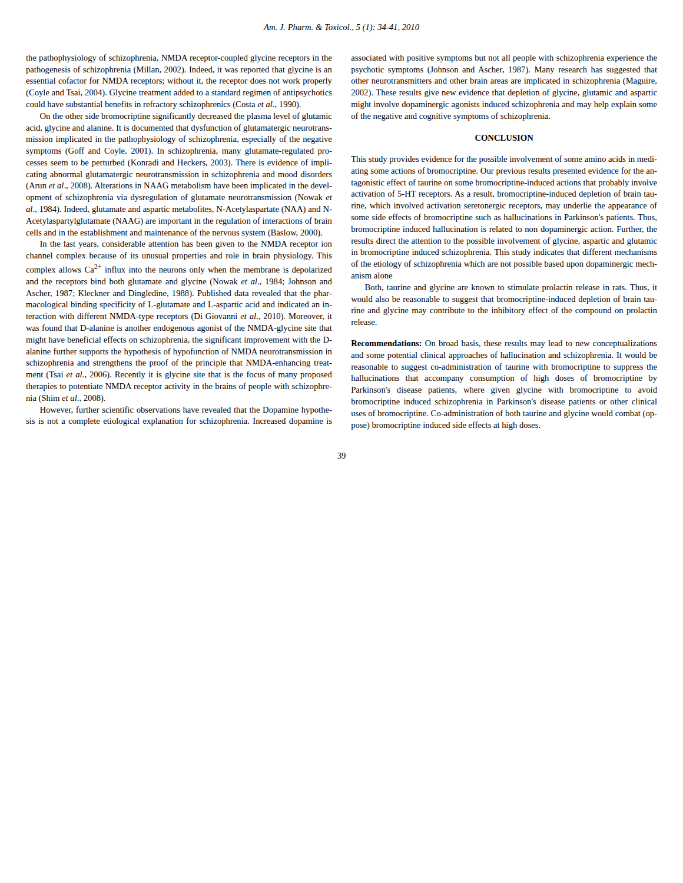Am. J. Pharm. & Toxicol., 5 (1): 34-41, 2010
the pathophysiology of schizophrenia, NMDA receptor-coupled glycine receptors in the pathogenesis of schizophrenia (Millan, 2002). Indeed, it was reported that glycine is an essential cofactor for NMDA receptors; without it, the receptor does not work properly (Coyle and Tsai, 2004). Glycine treatment added to a standard regimen of antipsychotics could have substantial benefits in refractory schizophrenics (Costa et al., 1990).
On the other side bromocriptine significantly decreased the plasma level of glutamic acid, glycine and alanine. It is documented that dysfunction of glutamatergic neurotransmission implicated in the pathophysiology of schizophrenia, especially of the negative symptoms (Goff and Coyle, 2001). In schizophrenia, many glutamate-regulated processes seem to be perturbed (Konradi and Heckers, 2003). There is evidence of implicating abnormal glutamatergic neurotransmission in schizophrenia and mood disorders (Arun et al., 2008). Alterations in NAAG metabolism have been implicated in the development of schizophrenia via dysregulation of glutamate neurotransmission (Nowak et al., 1984). Indeed, glutamate and aspartic metabolites, N-Acetylaspartate (NAA) and N-Acetylaspartylglutamate (NAAG) are important in the regulation of interactions of brain cells and in the establishment and maintenance of the nervous system (Baslow, 2000).
In the last years, considerable attention has been given to the NMDA receptor ion channel complex because of its unusual properties and role in brain physiology. This complex allows Ca2+ influx into the neurons only when the membrane is depolarized and the receptors bind both glutamate and glycine (Nowak et al., 1984; Johnson and Ascher, 1987; Kleckner and Dingledine, 1988). Published data revealed that the pharmacological binding specificity of L-glutamate and L-aspartic acid and indicated an interaction with different NMDA-type receptors (Di Giovanni et al., 2010). Moreover, it was found that D-alanine is another endogenous agonist of the NMDA-glycine site that might have beneficial effects on schizophrenia, the significant improvement with the D-alanine further supports the hypothesis of hypofunction of NMDA neurotransmission in schizophrenia and strengthens the proof of the principle that NMDA-enhancing treatment (Tsai et al., 2006). Recently it is glycine site that is the focus of many proposed therapies to potentiate NMDA receptor activity in the brains of people with schizophrenia (Shim et al., 2008).
However, further scientific observations have revealed that the Dopamine hypothesis is not a complete etiological explanation for schizophrenia. Increased dopamine is associated with positive symptoms but not all people with schizophrenia experience the psychotic symptoms (Johnson and Ascher, 1987). Many research has suggested that other neurotransmitters and other brain areas are implicated in schizophrenia (Maguire, 2002). These results give new evidence that depletion of glycine, glutamic and aspartic might involve dopaminergic agonists induced schizophrenia and may help explain some of the negative and cognitive symptoms of schizophrenia.
Conclusion
This study provides evidence for the possible involvement of some amino acids in mediating some actions of bromocriptine. Our previous results presented evidence for the antagonistic effect of taurine on some bromocriptine-induced actions that probably involve activation of 5-HT receptors. As a result, bromocriptine-induced depletion of brain taurine, which involved activation seretonergic receptors, may underlie the appearance of some side effects of bromocriptine such as hallucinations in Parkinson's patients. Thus, bromocriptine induced hallucination is related to non dopaminergic action. Further, the results direct the attention to the possible involvement of glycine, aspartic and glutamic in bromocriptine induced schizophrenia. This study indicates that different mechanisms of the etiology of schizophrenia which are not possible based upon dopaminergic mechanism alone
Both, taurine and glycine are known to stimulate prolactin release in rats. Thus, it would also be reasonable to suggest that bromocriptine-induced depletion of brain taurine and glycine may contribute to the inhibitory effect of the compound on prolactin release.
Recommendations: On broad basis, these results may lead to new conceptualizations and some potential clinical approaches of hallucination and schizophrenia. It would be reasonable to suggest co-administration of taurine with bromocriptine to suppress the hallucinations that accompany consumption of high doses of bromocriptine by Parkinson's disease patients, where given glycine with bromocriptine to avoid bromocriptine induced schizophrenia in Parkinson's disease patients or other clinical uses of bromocriptine. Co-administration of both taurine and glycine would combat (oppose) bromocriptine induced side effects at high doses.
39